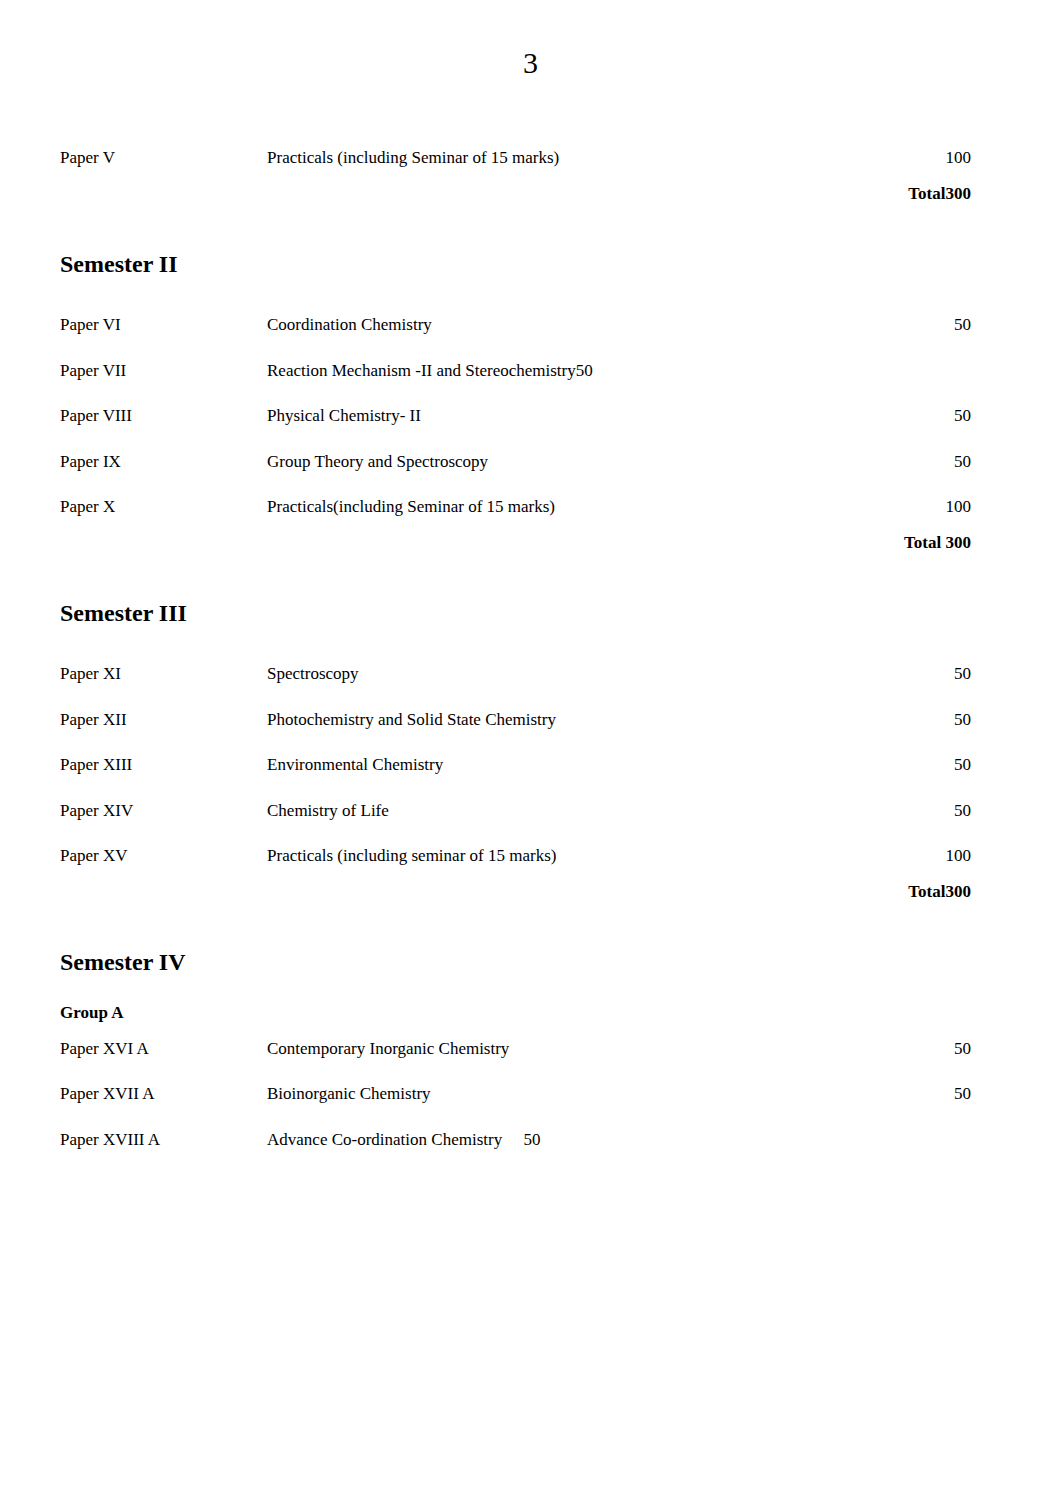3
| Paper V | Practicals (including Seminar of 15 marks) | 100 |
| Total300 |
Semester II
| Paper VI | Coordination Chemistry | 50 |
| Paper VII | Reaction Mechanism -II and Stereochemistry50 | |
| Paper VIII | Physical Chemistry- II | 50 |
| Paper IX | Group Theory and Spectroscopy | 50 |
| Paper X | Practicals(including Seminar of 15 marks) | 100 |
| Total 300 |
Semester III
| Paper XI | Spectroscopy | 50 |
| Paper XII | Photochemistry and Solid State Chemistry | 50 |
| Paper XIII | Environmental Chemistry | 50 |
| Paper XIV | Chemistry of Life | 50 |
| Paper XV | Practicals (including seminar of 15 marks) | 100 |
| Total300 |
Semester IV
Group A
| Paper XVI A | Contemporary Inorganic Chemistry | 50 |
| Paper XVII A | Bioinorganic Chemistry | 50 |
| Paper XVIII A | Advance Co-ordination Chemistry 50 | |